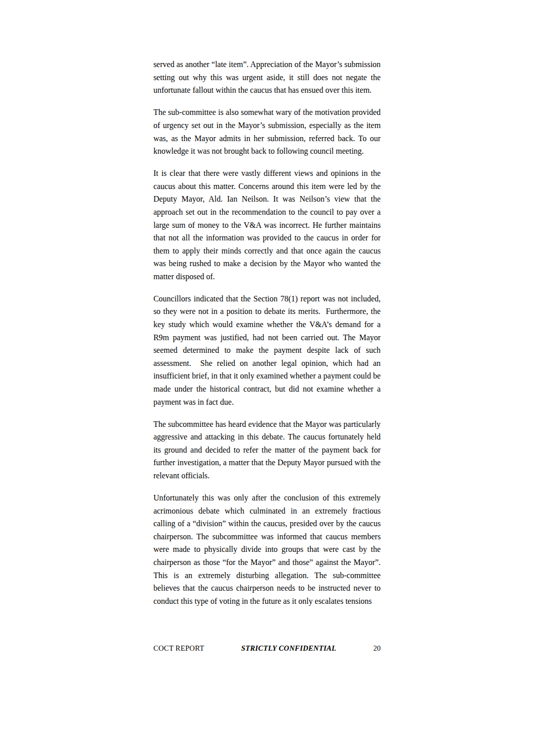served as another “late item”. Appreciation of the Mayor’s submission setting out why this was urgent aside, it still does not negate the unfortunate fallout within the caucus that has ensued over this item.
The sub-committee is also somewhat wary of the motivation provided of urgency set out in the Mayor’s submission, especially as the item was, as the Mayor admits in her submission, referred back. To our knowledge it was not brought back to following council meeting.
It is clear that there were vastly different views and opinions in the caucus about this matter. Concerns around this item were led by the Deputy Mayor, Ald. Ian Neilson. It was Neilson’s view that the approach set out in the recommendation to the council to pay over a large sum of money to the V&A was incorrect. He further maintains that not all the information was provided to the caucus in order for them to apply their minds correctly and that once again the caucus was being rushed to make a decision by the Mayor who wanted the matter disposed of.
Councillors indicated that the Section 78(1) report was not included, so they were not in a position to debate its merits. Furthermore, the key study which would examine whether the V&A’s demand for a R9m payment was justified, had not been carried out. The Mayor seemed determined to make the payment despite lack of such assessment. She relied on another legal opinion, which had an insufficient brief, in that it only examined whether a payment could be made under the historical contract, but did not examine whether a payment was in fact due.
The subcommittee has heard evidence that the Mayor was particularly aggressive and attacking in this debate. The caucus fortunately held its ground and decided to refer the matter of the payment back for further investigation, a matter that the Deputy Mayor pursued with the relevant officials.
Unfortunately this was only after the conclusion of this extremely acrimonious debate which culminated in an extremely fractious calling of a “division” within the caucus, presided over by the caucus chairperson. The subcommittee was informed that caucus members were made to physically divide into groups that were cast by the chairperson as those “for the Mayor” and those” against the Mayor”. This is an extremely disturbing allegation. The sub-committee believes that the caucus chairperson needs to be instructed never to conduct this type of voting in the future as it only escalates tensions
COCT REPORT STRICTLY CONFIDENTIAL 20